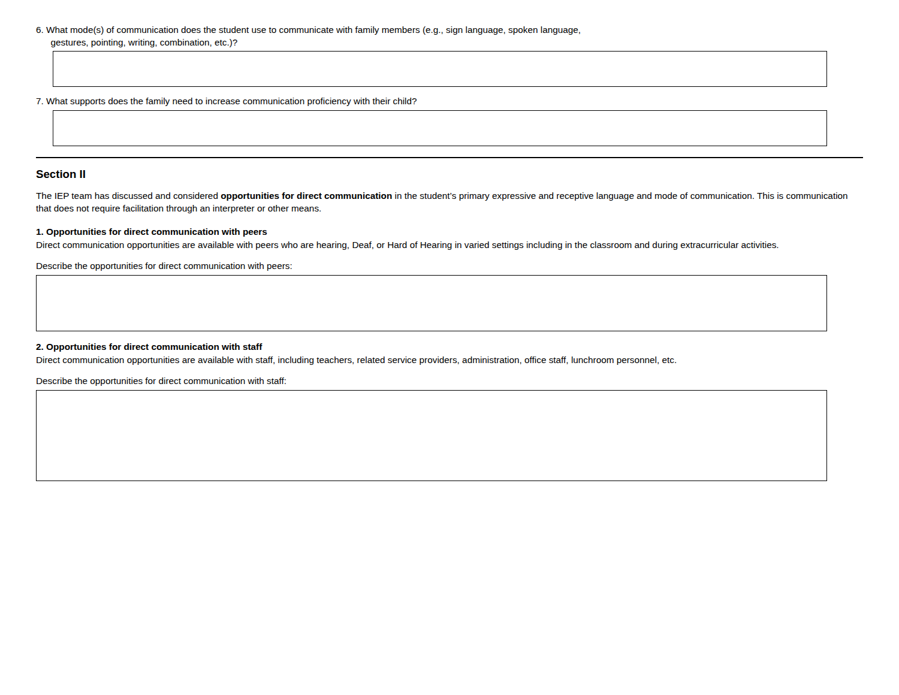6. What mode(s) of communication does the student use to communicate with family members (e.g., sign language, spoken language, gestures, pointing, writing, combination, etc.)?
7. What supports does the family need to increase communication proficiency with their child?
Section II
The IEP team has discussed and considered opportunities for direct communication in the student’s primary expressive and receptive language and mode of communication. This is communication that does not require facilitation through an interpreter or other means.
1. Opportunities for direct communication with peers
Direct communication opportunities are available with peers who are hearing, Deaf, or Hard of Hearing in varied settings including in the classroom and during extracurricular activities.
Describe the opportunities for direct communication with peers:
2. Opportunities for direct communication with staff
Direct communication opportunities are available with staff, including teachers, related service providers, administration, office staff, lunchroom personnel, etc.
Describe the opportunities for direct communication with staff: